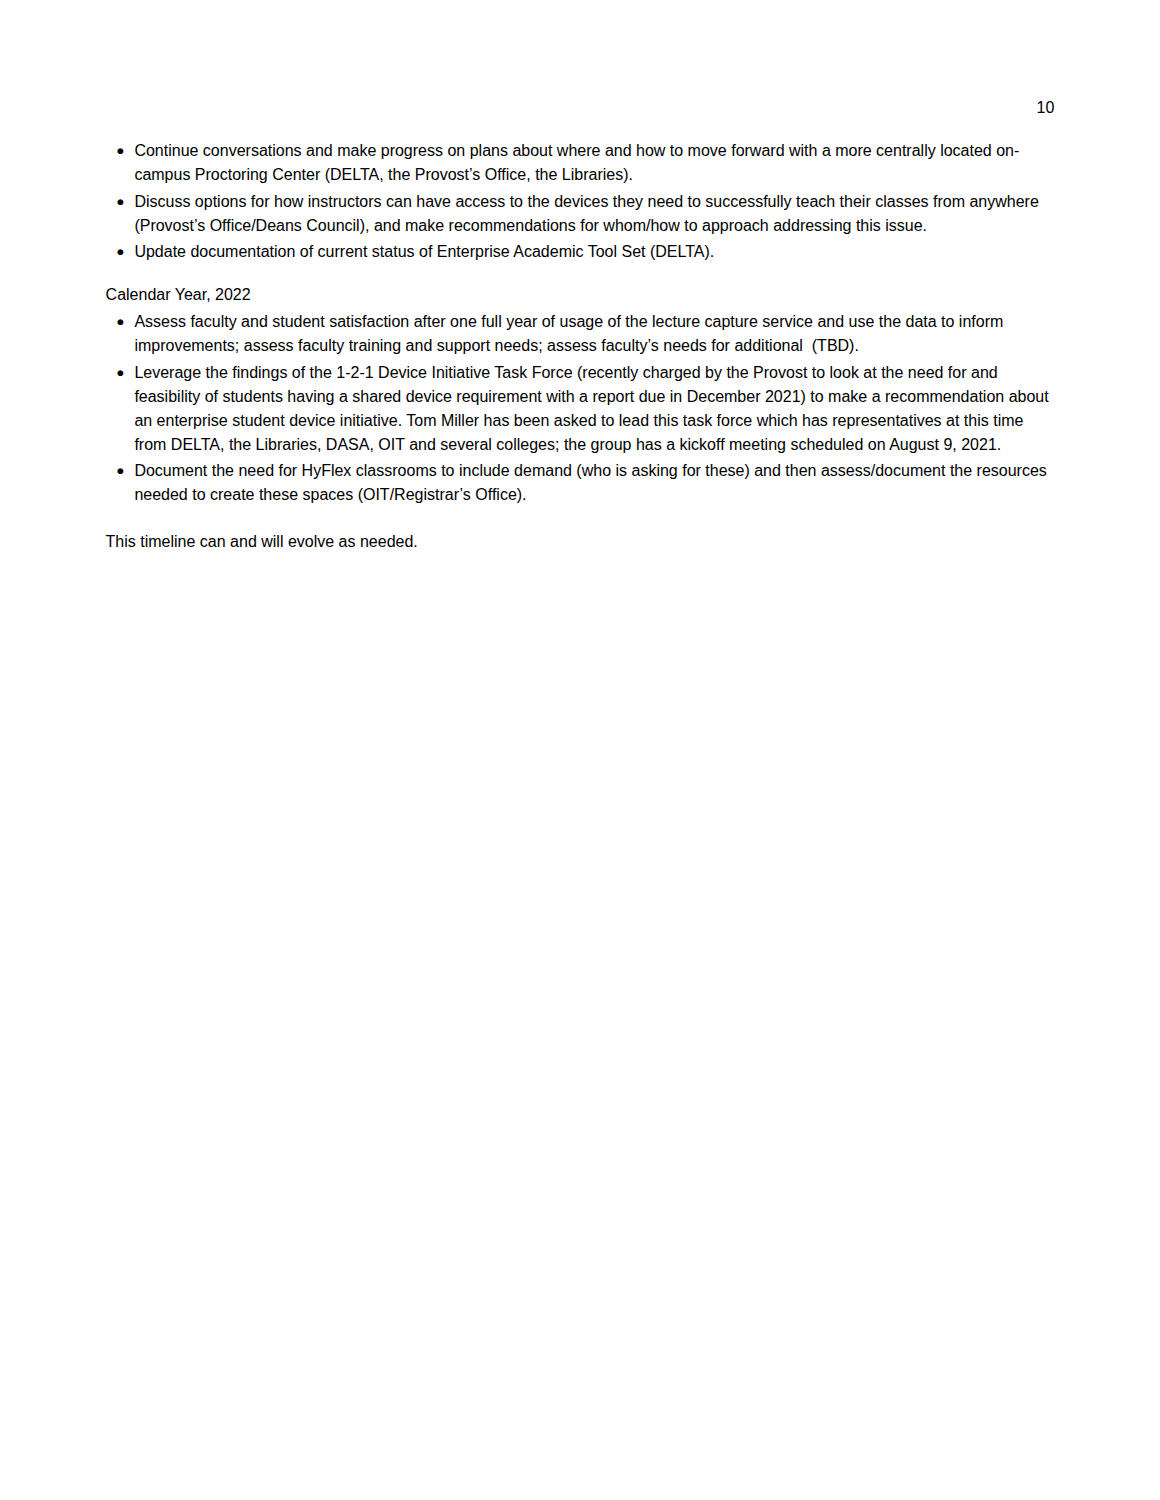10
Continue conversations and make progress on plans about where and how to move forward with a more centrally located on-campus Proctoring Center (DELTA, the Provost’s Office, the Libraries).
Discuss options for how instructors can have access to the devices they need to successfully teach their classes from anywhere (Provost’s Office/Deans Council), and make recommendations for whom/how to approach addressing this issue.
Update documentation of current status of Enterprise Academic Tool Set (DELTA).
Calendar Year, 2022
Assess faculty and student satisfaction after one full year of usage of the lecture capture service and use the data to inform improvements; assess faculty training and support needs; assess faculty’s needs for additional (TBD).
Leverage the findings of the 1-2-1 Device Initiative Task Force (recently charged by the Provost to look at the need for and feasibility of students having a shared device requirement with a report due in December 2021) to make a recommendation about an enterprise student device initiative. Tom Miller has been asked to lead this task force which has representatives at this time from DELTA, the Libraries, DASA, OIT and several colleges; the group has a kickoff meeting scheduled on August 9, 2021.
Document the need for HyFlex classrooms to include demand (who is asking for these) and then assess/document the resources needed to create these spaces (OIT/Registrar’s Office).
This timeline can and will evolve as needed.